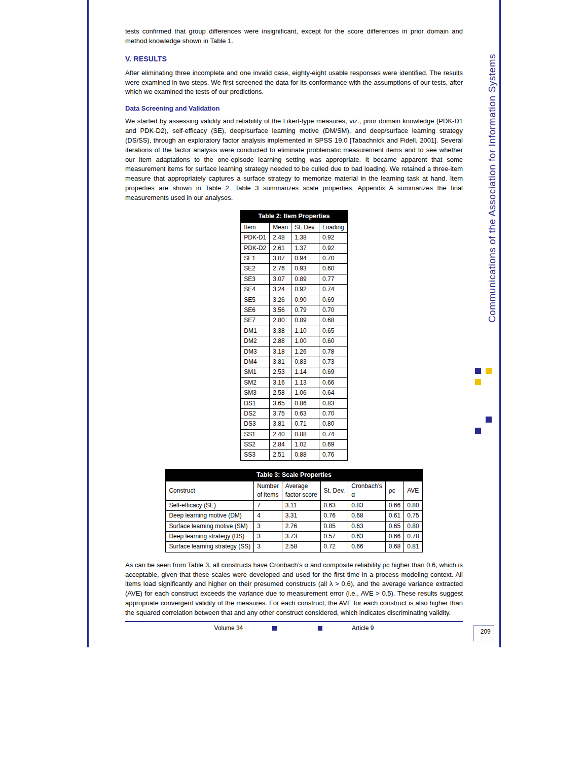Communications of the Association for Information Systems
tests confirmed that group differences were insignificant, except for the score differences in prior domain and method knowledge shown in Table 1.
V. RESULTS
After eliminating three incomplete and one invalid case, eighty-eight usable responses were identified. The results were examined in two steps. We first screened the data for its conformance with the assumptions of our tests, after which we examined the tests of our predictions.
Data Screening and Validation
We started by assessing validity and reliability of the Likert-type measures, viz., prior domain knowledge (PDK-D1 and PDK-D2), self-efficacy (SE), deep/surface learning motive (DM/SM), and deep/surface learning strategy (DS/SS), through an exploratory factor analysis implemented in SPSS 19.0 [Tabachnick and Fidell, 2001]. Several iterations of the factor analysis were conducted to eliminate problematic measurement items and to see whether our item adaptations to the one-episode learning setting was appropriate. It became apparent that some measurement items for surface learning strategy needed to be culled due to bad loading. We retained a three-item measure that appropriately captures a surface strategy to memorize material in the learning task at hand. Item properties are shown in Table 2. Table 3 summarizes scale properties. Appendix A summarizes the final measurements used in our analyses.
Table 2: Item Properties
| Item | Mean | St. Dev. | Loading |
| --- | --- | --- | --- |
| PDK-D1 | 2.48 | 1.38 | 0.92 |
| PDK-D2 | 2.61 | 1.37 | 0.92 |
| SE1 | 3.07 | 0.94 | 0.70 |
| SE2 | 2.76 | 0.93 | 0.60 |
| SE3 | 3.07 | 0.89 | 0.77 |
| SE4 | 3.24 | 0.92 | 0.74 |
| SE5 | 3.26 | 0.90 | 0.69 |
| SE6 | 3.56 | 0.79 | 0.70 |
| SE7 | 2.80 | 0.89 | 0.68 |
| DM1 | 3.38 | 1.10 | 0.65 |
| DM2 | 2.88 | 1.00 | 0.60 |
| DM3 | 3.18 | 1.26 | 0.78 |
| DM4 | 3.81 | 0.83 | 0.73 |
| SM1 | 2.53 | 1.14 | 0.69 |
| SM2 | 3.16 | 1.13 | 0.66 |
| SM3 | 2.58 | 1.06 | 0.64 |
| DS1 | 3.65 | 0.86 | 0.83 |
| DS2 | 3.75 | 0.63 | 0.70 |
| DS3 | 3.81 | 0.71 | 0.80 |
| SS1 | 2.40 | 0.88 | 0.74 |
| SS2 | 2.84 | 1.02 | 0.69 |
| SS3 | 2.51 | 0.88 | 0.76 |
Table 3: Scale Properties
| Construct | Number of items | Average factor score | St. Dev. | Cronbach’s α | ρc | AVE |
| --- | --- | --- | --- | --- | --- | --- |
| Self-efficacy (SE) | 7 | 3.11 | 0.63 | 0.83 | 0.66 | 0.80 |
| Deep learning motive (DM) | 4 | 3.31 | 0.76 | 0.68 | 0.61 | 0.75 |
| Surface learning motive (SM) | 3 | 2.76 | 0.85 | 0.63 | 0.65 | 0.80 |
| Deep learning strategy (DS) | 3 | 3.73 | 0.57 | 0.63 | 0.66 | 0.78 |
| Surface learning strategy (SS) | 3 | 2.58 | 0.72 | 0.66 | 0.68 | 0.81 |
As can be seen from Table 3, all constructs have Cronbach’s α and composite reliability ρc higher than 0.6, which is acceptable, given that these scales were developed and used for the first time in a process modeling context. All items load significantly and higher on their presumed constructs (all λ > 0.6), and the average variance extracted (AVE) for each construct exceeds the variance due to measurement error (i.e., AVE > 0.5). These results suggest appropriate convergent validity of the measures. For each construct, the AVE for each construct is also higher than the squared correlation between that and any other construct considered, which indicates discriminating validity.
Volume 34 Article 9
209